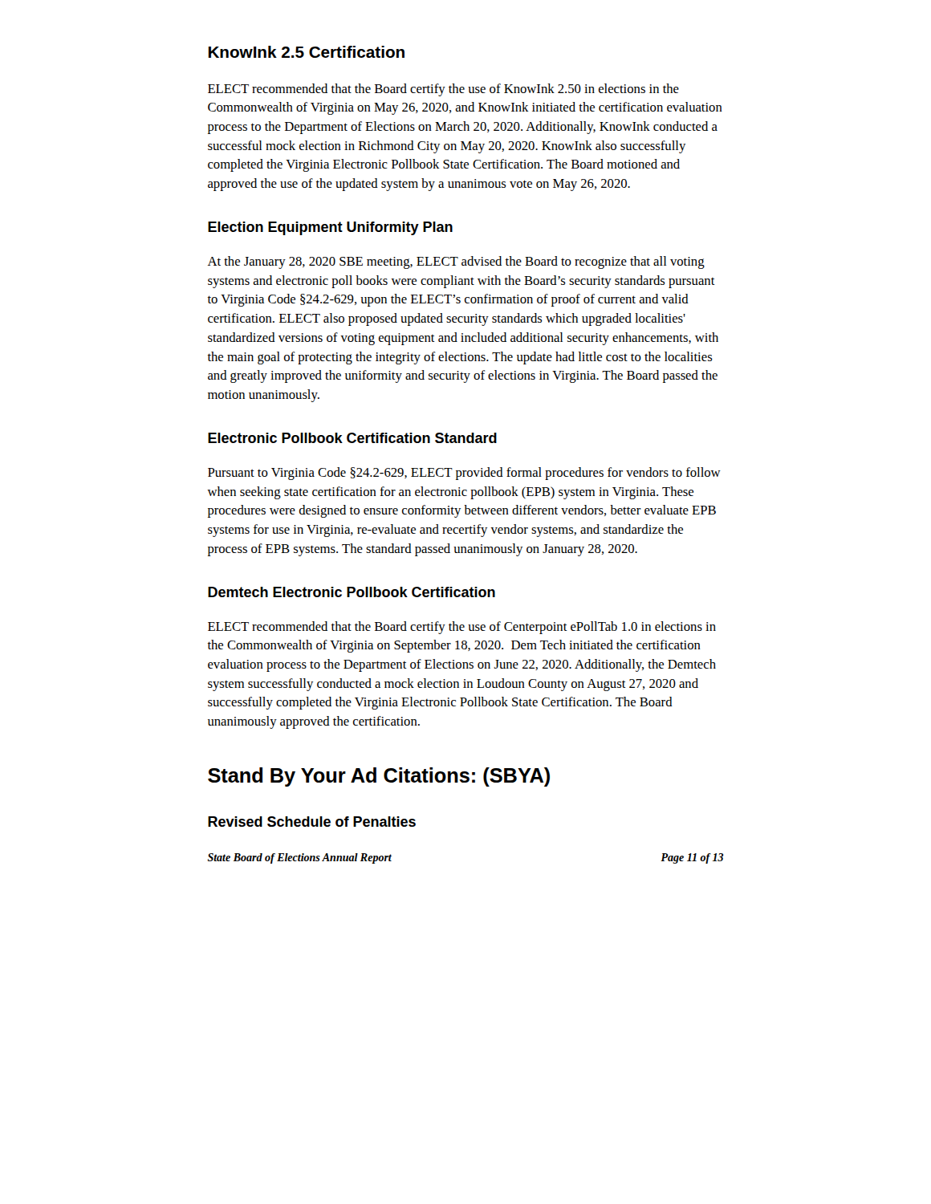KnowInk 2.5 Certification
ELECT recommended that the Board certify the use of KnowInk 2.50 in elections in the Commonwealth of Virginia on May 26, 2020, and KnowInk initiated the certification evaluation process to the Department of Elections on March 20, 2020. Additionally, KnowInk conducted a successful mock election in Richmond City on May 20, 2020. KnowInk also successfully completed the Virginia Electronic Pollbook State Certification. The Board motioned and approved the use of the updated system by a unanimous vote on May 26, 2020.
Election Equipment Uniformity Plan
At the January 28, 2020 SBE meeting, ELECT advised the Board to recognize that all voting systems and electronic poll books were compliant with the Board’s security standards pursuant to Virginia Code §24.2-629, upon the ELECT’s confirmation of proof of current and valid certification. ELECT also proposed updated security standards which upgraded localities' standardized versions of voting equipment and included additional security enhancements, with the main goal of protecting the integrity of elections. The update had little cost to the localities and greatly improved the uniformity and security of elections in Virginia. The Board passed the motion unanimously.
Electronic Pollbook Certification Standard
Pursuant to Virginia Code §24.2-629, ELECT provided formal procedures for vendors to follow when seeking state certification for an electronic pollbook (EPB) system in Virginia. These procedures were designed to ensure conformity between different vendors, better evaluate EPB systems for use in Virginia, re-evaluate and recertify vendor systems, and standardize the process of EPB systems. The standard passed unanimously on January 28, 2020.
Demtech Electronic Pollbook Certification
ELECT recommended that the Board certify the use of Centerpoint ePollTab 1.0 in elections in the Commonwealth of Virginia on September 18, 2020. Dem Tech initiated the certification evaluation process to the Department of Elections on June 22, 2020. Additionally, the Demtech system successfully conducted a mock election in Loudoun County on August 27, 2020 and successfully completed the Virginia Electronic Pollbook State Certification. The Board unanimously approved the certification.
Stand By Your Ad Citations: (SBYA)
Revised Schedule of Penalties
State Board of Elections Annual Report Page 11 of 13